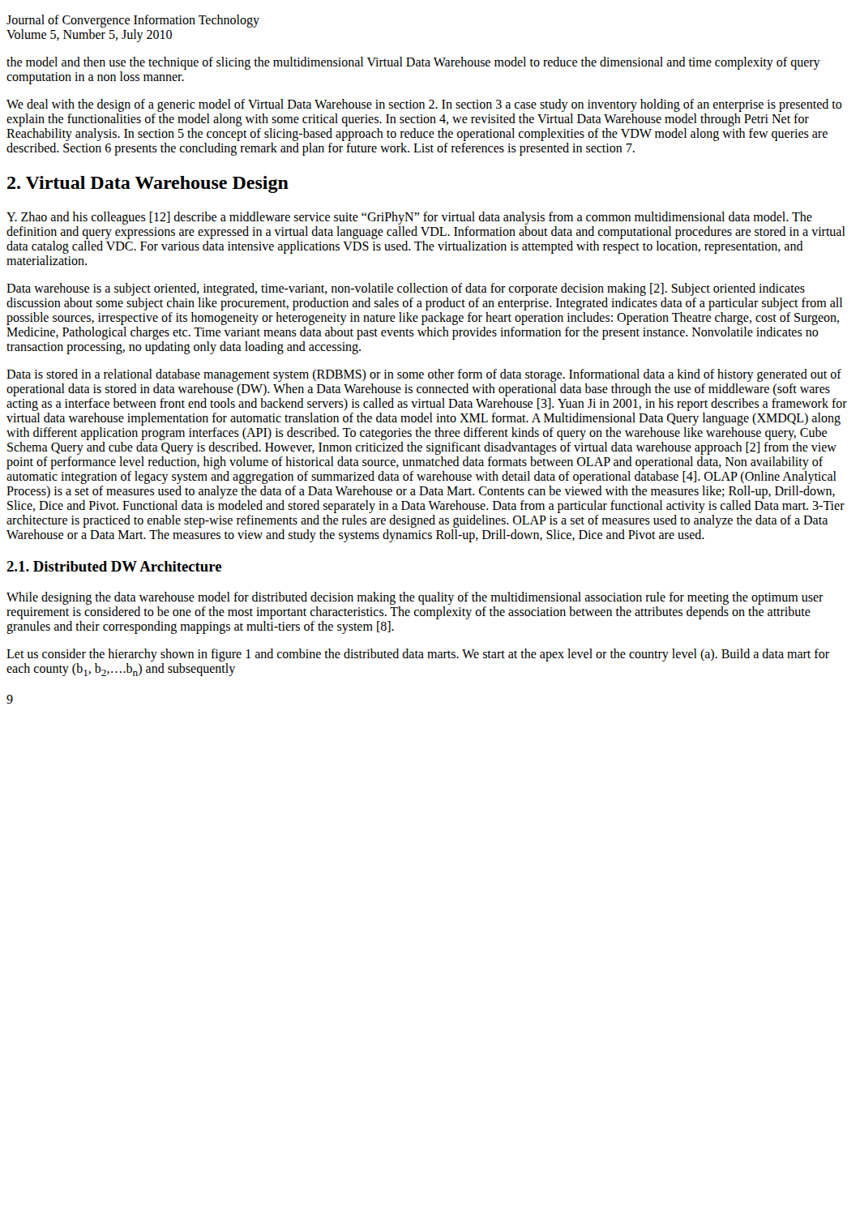Journal of Convergence Information Technology
Volume 5, Number 5, July 2010
the model and then use the technique of slicing the multidimensional Virtual Data Warehouse model to reduce the dimensional and time complexity of query computation in a non loss manner.
We deal with the design of a generic model of Virtual Data Warehouse in section 2. In section 3 a case study on inventory holding of an enterprise is presented to explain the functionalities of the model along with some critical queries. In section 4, we revisited the Virtual Data Warehouse model through Petri Net for Reachability analysis. In section 5 the concept of slicing-based approach to reduce the operational complexities of the VDW model along with few queries are described. Section 6 presents the concluding remark and plan for future work. List of references is presented in section 7.
2. Virtual Data Warehouse Design
Y. Zhao and his colleagues [12] describe a middleware service suite “GriPhyN” for virtual data analysis from a common multidimensional data model. The definition and query expressions are expressed in a virtual data language called VDL. Information about data and computational procedures are stored in a virtual data catalog called VDC. For various data intensive applications VDS is used. The virtualization is attempted with respect to location, representation, and materialization.
Data warehouse is a subject oriented, integrated, time-variant, non-volatile collection of data for corporate decision making [2]. Subject oriented indicates discussion about some subject chain like procurement, production and sales of a product of an enterprise. Integrated indicates data of a particular subject from all possible sources, irrespective of its homogeneity or heterogeneity in nature like package for heart operation includes: Operation Theatre charge, cost of Surgeon, Medicine, Pathological charges etc. Time variant means data about past events which provides information for the present instance. Nonvolatile indicates no transaction processing, no updating only data loading and accessing.
Data is stored in a relational database management system (RDBMS) or in some other form of data storage. Informational data a kind of history generated out of operational data is stored in data warehouse (DW). When a Data Warehouse is connected with operational data base through the use of middleware (soft wares acting as a interface between front end tools and backend servers) is called as virtual Data Warehouse [3]. Yuan Ji in 2001, in his report describes a framework for virtual data warehouse implementation for automatic translation of the data model into XML format. A Multidimensional Data Query language (XMDQL) along with different application program interfaces (API) is described. To categories the three different kinds of query on the warehouse like warehouse query, Cube Schema Query and cube data Query is described. However, Inmon criticized the significant disadvantages of virtual data warehouse approach [2] from the view point of performance level reduction, high volume of historical data source, unmatched data formats between OLAP and operational data, Non availability of automatic integration of legacy system and aggregation of summarized data of warehouse with detail data of operational database [4]. OLAP (Online Analytical Process) is a set of measures used to analyze the data of a Data Warehouse or a Data Mart. Contents can be viewed with the measures like; Roll-up, Drill-down, Slice, Dice and Pivot. Functional data is modeled and stored separately in a Data Warehouse. Data from a particular functional activity is called Data mart. 3-Tier architecture is practiced to enable step-wise refinements and the rules are designed as guidelines. OLAP is a set of measures used to analyze the data of a Data Warehouse or a Data Mart. The measures to view and study the systems dynamics Roll-up, Drill-down, Slice, Dice and Pivot are used.
2.1. Distributed DW Architecture
While designing the data warehouse model for distributed decision making the quality of the multidimensional association rule for meeting the optimum user requirement is considered to be one of the most important characteristics. The complexity of the association between the attributes depends on the attribute granules and their corresponding mappings at multi-tiers of the system [8].
Let us consider the hierarchy shown in figure 1 and combine the distributed data marts. We start at the apex level or the country level (a). Build a data mart for each county (b1, b2,….bn) and subsequently
9